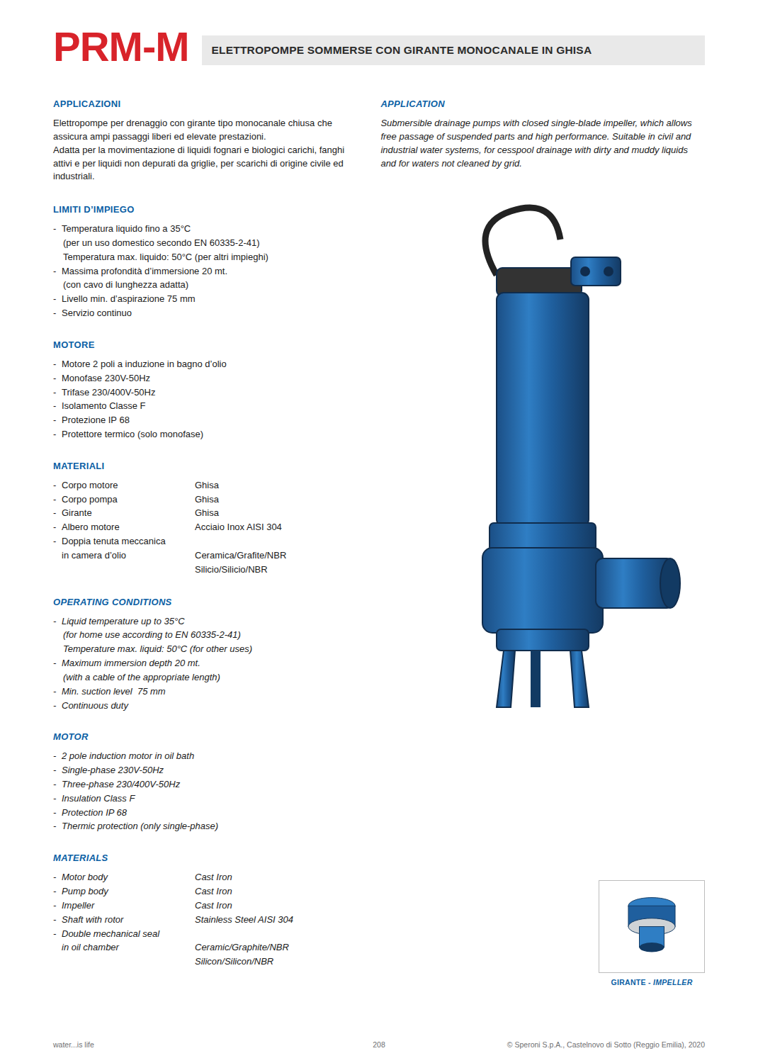PRM-M
Elettropompe sommerse con girante monocanale in ghisa
Applicazioni
Elettropompe per drenaggio con girante tipo monocanale chiusa che assicura ampi passaggi liberi ed elevate prestazioni.
Adatta per la movimentazione di liquidi fognari e biologici carichi, fanghi attivi e per liquidi non depurati da griglie, per scarichi di origine civile ed industriali.
Limiti d’impiego
Temperatura liquido fino a 35°C
(per un uso domestico secondo EN 60335-2-41)
Temperatura max. liquido: 50°C (per altri impieghi)
Massima profondità d’immersione 20 mt.
(con cavo di lunghezza adatta)
Livello min. d’aspirazione 75 mm
Servizio continuo
Motore
Motore 2 poli a induzione in bagno d’olio
Monofase 230V-50Hz
Trifase 230/400V-50Hz
Isolamento Classe F
Protezione IP 68
Protettore termico (solo monofase)
Materiali
| Corpo motore | Ghisa |
| Corpo pompa | Ghisa |
| Girante | Ghisa |
| Albero motore | Acciaio Inox AISI 304 |
| Doppia tenuta meccanica | |
| in camera d’olio | Ceramica/Grafite/NBR |
| | Silicio/Silicio/NBR |
Operating conditions
Liquid temperature up to 35°C
(for home use according to EN 60335-2-41)
Temperature max. liquid: 50°C (for other uses)
Maximum immersion depth 20 mt.
(with a cable of the appropriate length)
Min. suction level 75 mm
Continuous duty
Motor
2 pole induction motor in oil bath
Single-phase 230V-50Hz
Three-phase 230/400V-50Hz
Insulation Class F
Protection IP 68
Thermic protection (only single-phase)
Materials
| Motor body | Cast Iron |
| Pump body | Cast Iron |
| Impeller | Cast Iron |
| Shaft with rotor | Stainless Steel AISI 304 |
| Double mechanical seal | |
| in oil chamber | Ceramic/Graphite/NBR |
| | Silicon/Silicon/NBR |
Application
Submersible drainage pumps with closed single-blade impeller, which allows free passage of suspended parts and high performance. Suitable in civil and industrial water systems, for cesspool drainage with dirty and muddy liquids and for waters not cleaned by grid.
GIRANTE - IMPELLER
water...is life
208
© Speroni S.p.A., Castelnovo di Sotto (Reggio Emilia), 2020